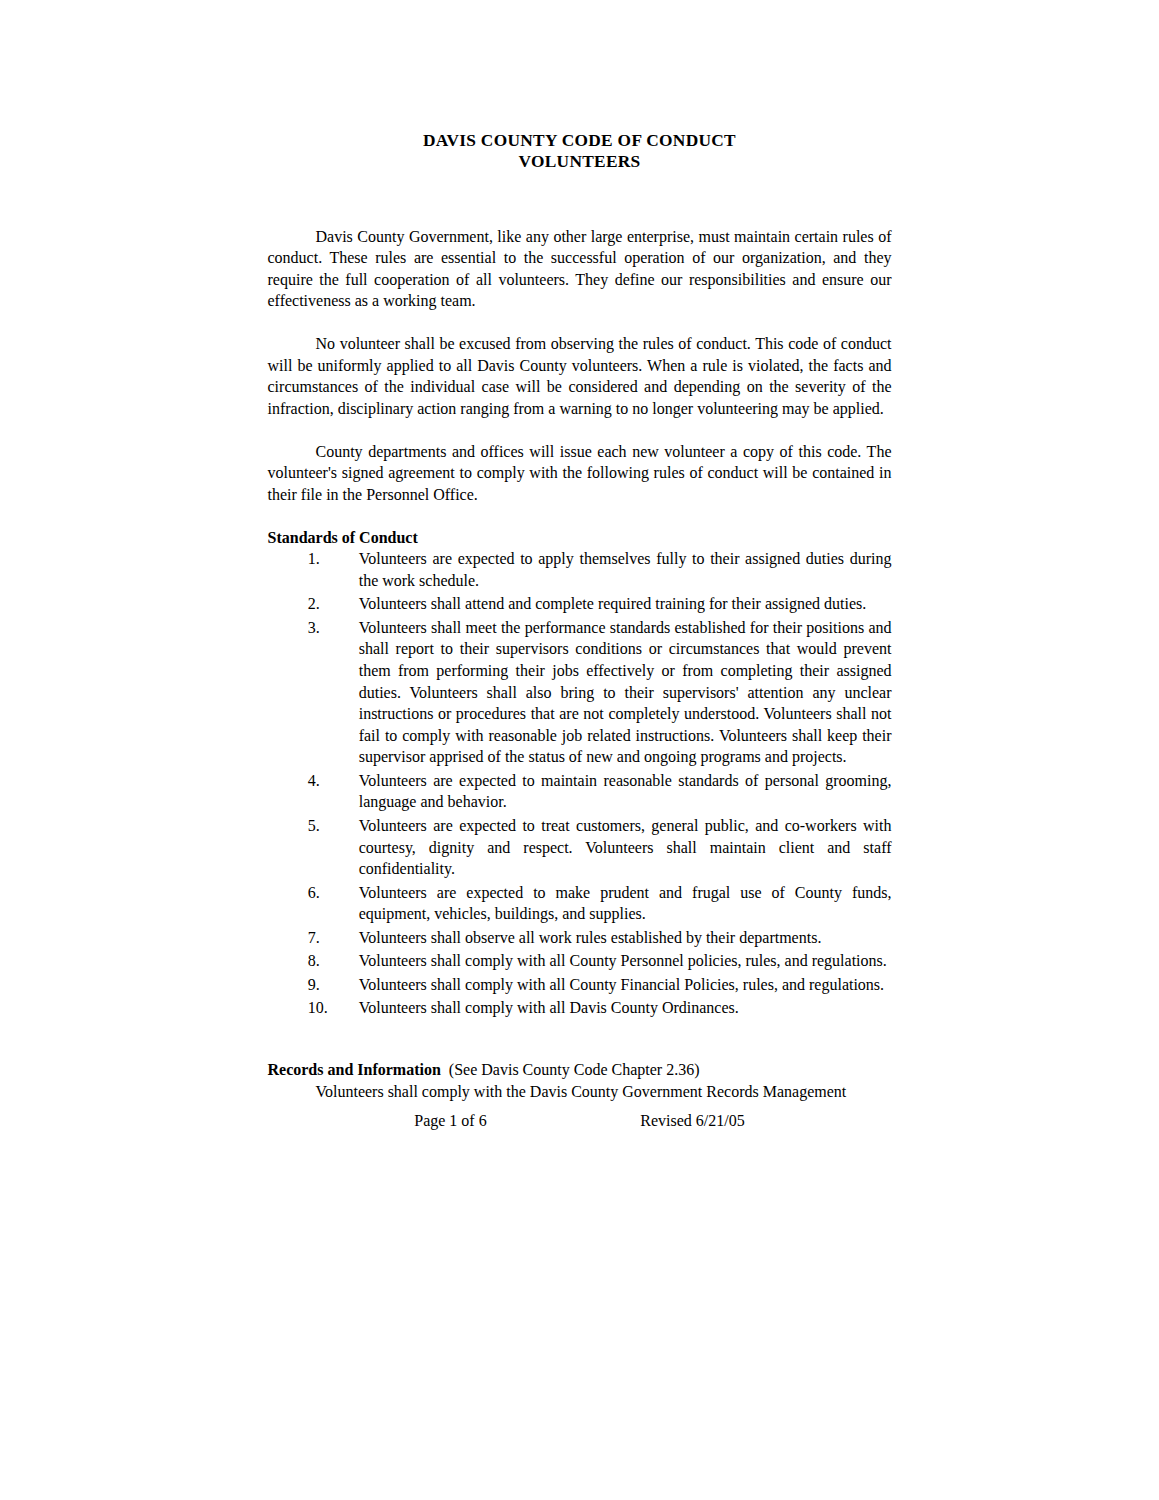DAVIS COUNTY CODE OF CONDUCTVOLUNTEERS
Davis County Government, like any other large enterprise, must maintain certain rules of conduct. These rules are essential to the successful operation of our organization, and they require the full cooperation of all volunteers. They define our responsibilities and ensure our effectiveness as a working team.
No volunteer shall be excused from observing the rules of conduct. This code of conduct will be uniformly applied to all Davis County volunteers. When a rule is violated, the facts and circumstances of the individual case will be considered and depending on the severity of the infraction, disciplinary action ranging from a warning to no longer volunteering may be applied.
County departments and offices will issue each new volunteer a copy of this code. The volunteer's signed agreement to comply with the following rules of conduct will be contained in their file in the Personnel Office.
Standards of Conduct
1. Volunteers are expected to apply themselves fully to their assigned duties during the work schedule.
2. Volunteers shall attend and complete required training for their assigned duties.
3. Volunteers shall meet the performance standards established for their positions and shall report to their supervisors conditions or circumstances that would prevent them from performing their jobs effectively or from completing their assigned duties. Volunteers shall also bring to their supervisors' attention any unclear instructions or procedures that are not completely understood. Volunteers shall not fail to comply with reasonable job related instructions. Volunteers shall keep their supervisor apprised of the status of new and ongoing programs and projects.
4. Volunteers are expected to maintain reasonable standards of personal grooming, language and behavior.
5. Volunteers are expected to treat customers, general public, and co-workers with courtesy, dignity and respect. Volunteers shall maintain client and staff confidentiality.
6. Volunteers are expected to make prudent and frugal use of County funds, equipment, vehicles, buildings, and supplies.
7. Volunteers shall observe all work rules established by their departments.
8. Volunteers shall comply with all County Personnel policies, rules, and regulations.
9. Volunteers shall comply with all County Financial Policies, rules, and regulations.
10. Volunteers shall comply with all Davis County Ordinances.
Records and Information (See Davis County Code Chapter 2.36)
Volunteers shall comply with the Davis County Government Records Management
Page 1 of 6 Revised 6/21/05